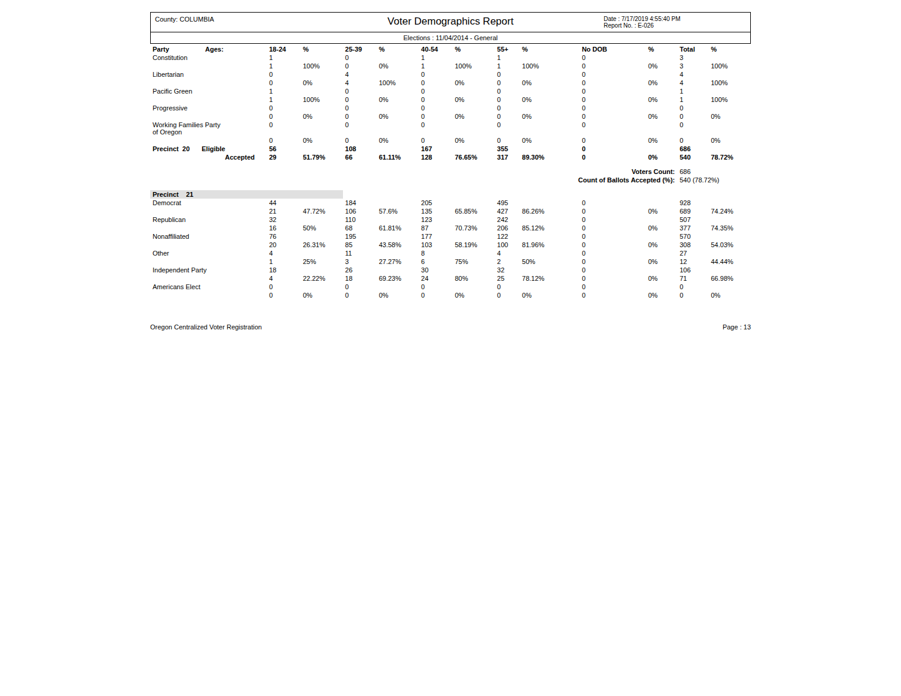| / County: COLUMBIA / Voter Demographics Report / Date : 7/17/2019 4:55:40 PM Report No. : E-026 / |
| Elections : 11/04/2014 - General |
| Party Ages: | 18-24 | % | 25-39 | % | 40-54 | % | 55+ | % | No DOB | % | Total | % |
| --- | --- | --- | --- | --- | --- | --- | --- | --- | --- | --- | --- | --- |
| Constitution | 1 | | 0 | | 1 | | 1 | | 0 | | 3 | |
| | 1 | 100% | 0 | 0% | 1 | 100% | 1 | 100% | 0 | 0% | 3 | 100% |
| Libertarian | 0 | | 4 | | 0 | | 0 | | 0 | | 4 | |
| | 0 | 0% | 4 | 100% | 0 | 0% | 0 | 0% | 0 | 0% | 4 | 100% |
| Pacific Green | 1 | | 0 | | 0 | | 0 | | 0 | | 1 | |
| | 1 | 100% | 0 | 0% | 0 | 0% | 0 | 0% | 0 | 0% | 1 | 100% |
| Progressive | 0 | | 0 | | 0 | | 0 | | 0 | | 0 | |
| | 0 | 0% | 0 | 0% | 0 | 0% | 0 | 0% | 0 | 0% | 0 | 0% |
| Working Families Party of Oregon | 0 | | 0 | | 0 | | 0 | | 0 | | 0 | |
| | 0 | 0% | 0 | 0% | 0 | 0% | 0 | 0% | 0 | 0% | 0 | 0% |
| Precinct 20 Eligible | 56 | | 108 | | 167 | | 355 | | 0 | | 686 | |
| Accepted | 29 | 51.79% | 66 | 61.11% | 128 | 76.65% | 317 | 89.30% | 0 | 0% | 540 | 78.72% |
| | Voters Count: | 686 |
| | Count of Ballots Accepted (%): | 540 (78.72%) |
| Precinct 21 | |
| Democrat | 44 | | 184 | | 205 | | 495 | | 0 | | 928 | |
| | 21 | 47.72% | 106 | 57.6% | 135 | 65.85% | 427 | 86.26% | 0 | 0% | 689 | 74.24% |
| Republican | 32 | | 110 | | 123 | | 242 | | 0 | | 507 | |
| | 16 | 50% | 68 | 61.81% | 87 | 70.73% | 206 | 85.12% | 0 | 0% | 377 | 74.35% |
| Nonaffiliated | 76 | | 195 | | 177 | | 122 | | 0 | | 570 | |
| | 20 | 26.31% | 85 | 43.58% | 103 | 58.19% | 100 | 81.96% | 0 | 0% | 308 | 54.03% |
| Other | 4 | | 11 | | 8 | | 4 | | 0 | | 27 | |
| | 1 | 25% | 3 | 27.27% | 6 | 75% | 2 | 50% | 0 | 0% | 12 | 44.44% |
| Independent Party | 18 | | 26 | | 30 | | 32 | | 0 | | 106 | |
| | 4 | 22.22% | 18 | 69.23% | 24 | 80% | 25 | 78.12% | 0 | 0% | 71 | 66.98% |
| Americans Elect | 0 | | 0 | | 0 | | 0 | | 0 | | 0 | |
| | 0 | 0% | 0 | 0% | 0 | 0% | 0 | 0% | 0 | 0% | 0 | 0% |
Oregon Centralized Voter Registration
Page : 13